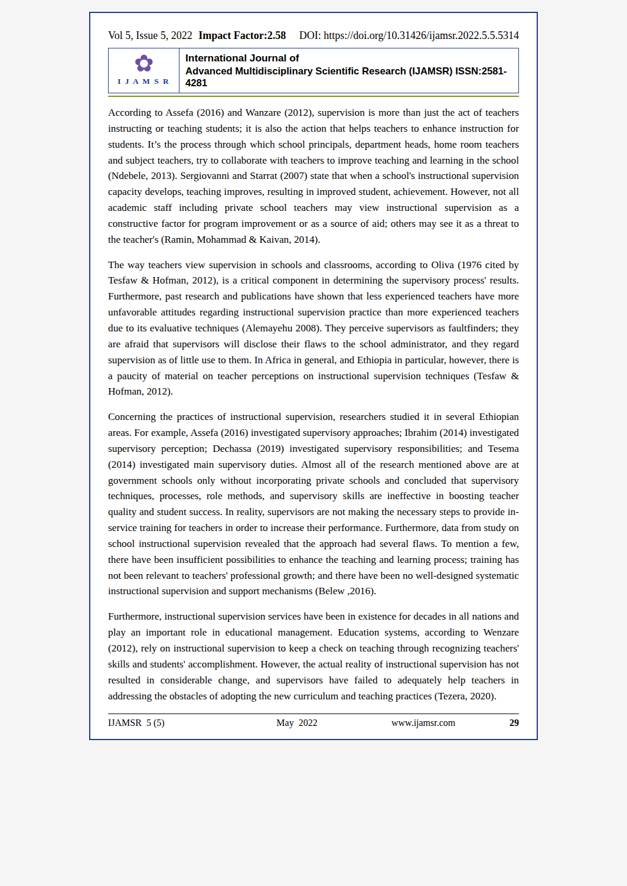Vol 5, Issue 5, 2022 Impact Factor:2.58 DOI: https://doi.org/10.31426/ijamsr.2022.5.5.5314
✿
I J A M S R
International Journal of
Advanced Multidisciplinary Scientific Research (IJAMSR) ISSN:2581-4281
According to Assefa (2016) and Wanzare (2012), supervision is more than just the act of teachers instructing or teaching students; it is also the action that helps teachers to enhance instruction for students. It’s the process through which school principals, department heads, home room teachers and subject teachers, try to collaborate with teachers to improve teaching and learning in the school (Ndebele, 2013). Sergiovanni and Starrat (2007) state that when a school's instructional supervision capacity develops, teaching improves, resulting in improved student, achievement. However, not all academic staff including private school teachers may view instructional supervision as a constructive factor for program improvement or as a source of aid; others may see it as a threat to the teacher's (Ramin, Mohammad & Kaivan, 2014).
The way teachers view supervision in schools and classrooms, according to Oliva (1976 cited by Tesfaw & Hofman, 2012), is a critical component in determining the supervisory process' results. Furthermore, past research and publications have shown that less experienced teachers have more unfavorable attitudes regarding instructional supervision practice than more experienced teachers due to its evaluative techniques (Alemayehu 2008). They perceive supervisors as faultfinders; they are afraid that supervisors will disclose their flaws to the school administrator, and they regard supervision as of little use to them. In Africa in general, and Ethiopia in particular, however, there is a paucity of material on teacher perceptions on instructional supervision techniques (Tesfaw & Hofman, 2012).
Concerning the practices of instructional supervision, researchers studied it in several Ethiopian areas. For example, Assefa (2016) investigated supervisory approaches; Ibrahim (2014) investigated supervisory perception; Dechassa (2019) investigated supervisory responsibilities; and Tesema (2014) investigated main supervisory duties. Almost all of the research mentioned above are at government schools only without incorporating private schools and concluded that supervisory techniques, processes, role methods, and supervisory skills are ineffective in boosting teacher quality and student success. In reality, supervisors are not making the necessary steps to provide in-service training for teachers in order to increase their performance. Furthermore, data from study on school instructional supervision revealed that the approach had several flaws. To mention a few, there have been insufficient possibilities to enhance the teaching and learning process; training has not been relevant to teachers' professional growth; and there have been no well-designed systematic instructional supervision and support mechanisms (Belew ,2016).
Furthermore, instructional supervision services have been in existence for decades in all nations and play an important role in educational management. Education systems, according to Wenzare (2012), rely on instructional supervision to keep a check on teaching through recognizing teachers' skills and students' accomplishment. However, the actual reality of instructional supervision has not resulted in considerable change, and supervisors have failed to adequately help teachers in addressing the obstacles of adopting the new curriculum and teaching practices (Tezera, 2020).
IJAMSR 5 (5) May 2022 www.ijamsr.com 29